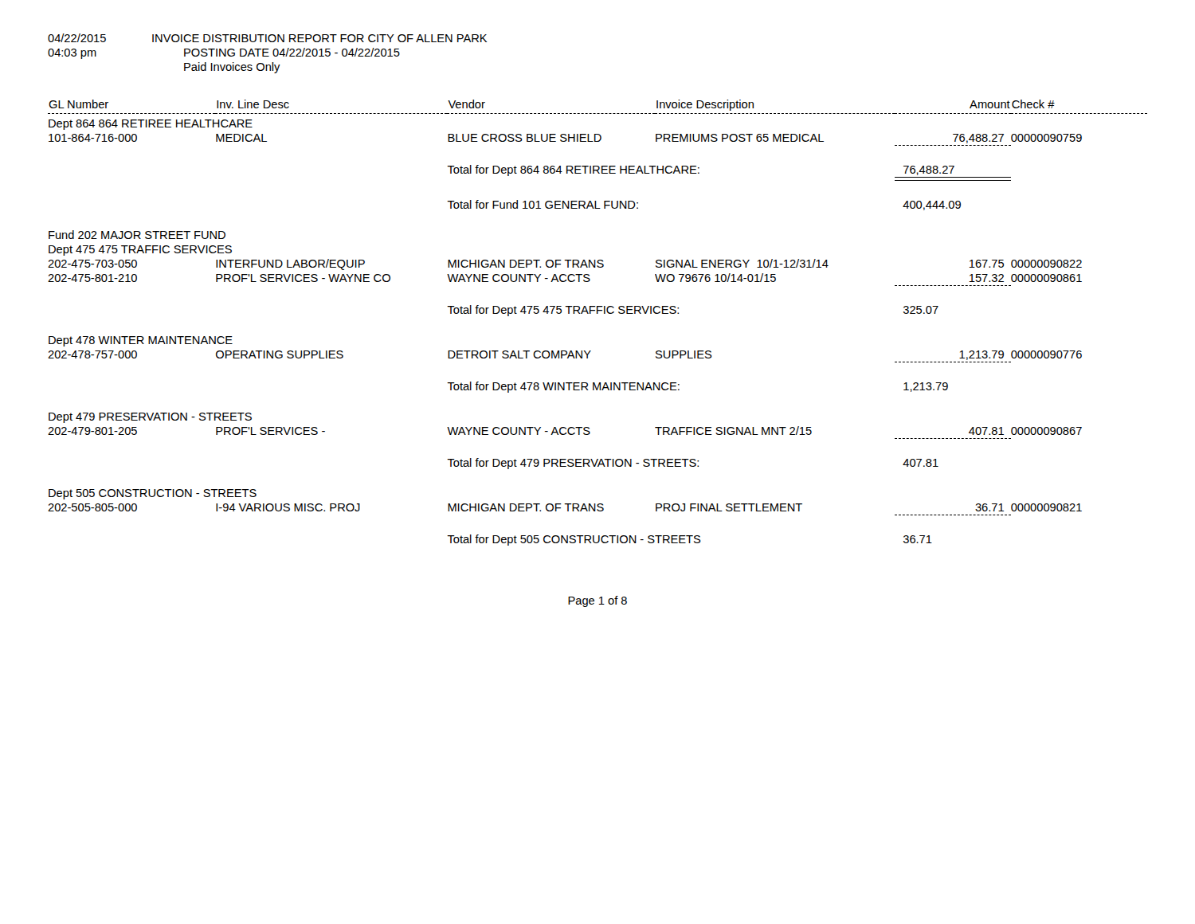04/22/2015 INVOICE DISTRIBUTION REPORT FOR CITY OF ALLEN PARK
04:03 pm POSTING DATE 04/22/2015 - 04/22/2015
Paid Invoices Only
| GL Number | Inv. Line Desc | Vendor | Invoice Description | Amount | Check # |
| --- | --- | --- | --- | --- | --- |
| Dept 864 864 RETIREE HEALTHCARE |
| 101-864-716-000 | MEDICAL | BLUE CROSS BLUE SHIELD | PREMIUMS POST 65 MEDICAL | 76,488.27 | 00000090759 |
| | | Total for Dept 864 864 RETIREE HEALTHCARE: | 76,488.27 | |
| | | Total for Fund 101 GENERAL FUND: | 400,444.09 | |
| Fund 202 MAJOR STREET FUND |
| Dept 475 475 TRAFFIC SERVICES |
| 202-475-703-050 | INTERFUND LABOR/EQUIP | MICHIGAN DEPT. OF TRANS | SIGNAL ENERGY 10/1-12/31/14 | 167.75 | 00000090822 |
| 202-475-801-210 | PROF'L SERVICES - WAYNE CO | WAYNE COUNTY - ACCTS | WO 79676 10/14-01/15 | 157.32 | 00000090861 |
| | | Total for Dept 475 475 TRAFFIC SERVICES: | 325.07 | |
| Dept 478 WINTER MAINTENANCE |
| 202-478-757-000 | OPERATING SUPPLIES | DETROIT SALT COMPANY | SUPPLIES | 1,213.79 | 00000090776 |
| | | Total for Dept 478 WINTER MAINTENANCE: | 1,213.79 | |
| Dept 479 PRESERVATION - STREETS |
| 202-479-801-205 | PROF'L SERVICES - | WAYNE COUNTY - ACCTS | TRAFFICE SIGNAL MNT 2/15 | 407.81 | 00000090867 |
| | | Total for Dept 479 PRESERVATION - STREETS: | 407.81 | |
| Dept 505 CONSTRUCTION - STREETS |
| 202-505-805-000 | I-94 VARIOUS MISC. PROJ | MICHIGAN DEPT. OF TRANS | PROJ FINAL SETTLEMENT | 36.71 | 00000090821 |
| | | Total for Dept 505 CONSTRUCTION - STREETS | 36.71 | |
Page 1 of 8